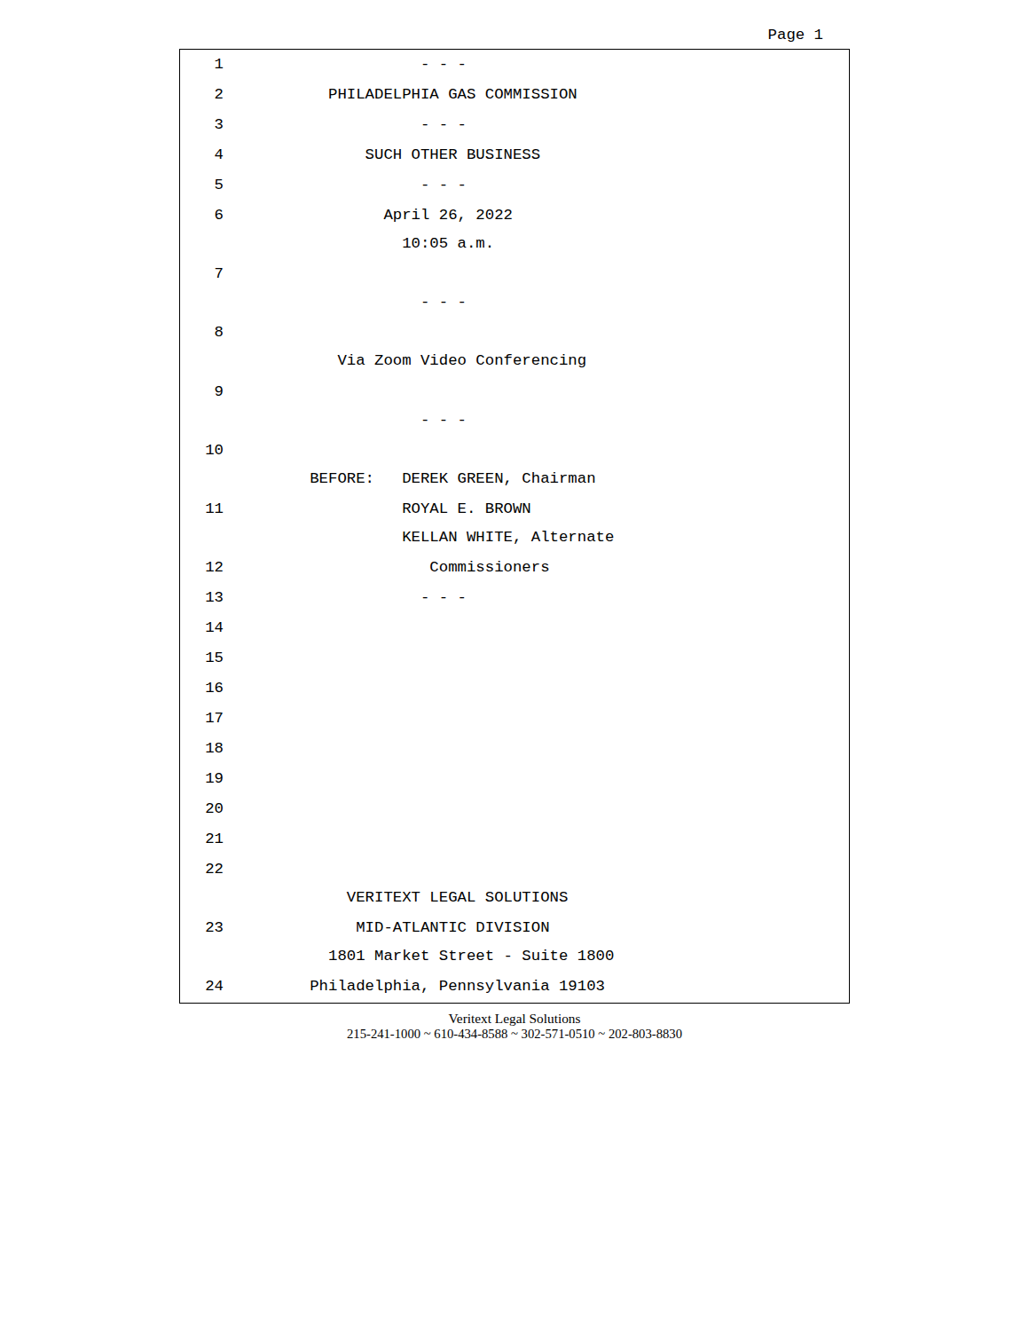Page 1
| 1 | - - - |
| 2 | PHILADELPHIA GAS COMMISSION |
| 3 | - - - |
| 4 | SUCH OTHER BUSINESS |
| 5 | - - - |
| 6 | April 26, 2022 10:05 a.m. |
| 7 | - - - |
| 8 | Via Zoom Video Conferencing |
| 9 | - - - |
| 10 | BEFORE: DEREK GREEN, Chairman |
| 11 | ROYAL E. BROWN KELLAN WHITE, Alternate |
| 12 | Commissioners |
| 13 | - - - |
| 14 | |
| 15 | |
| 16 | |
| 17 | |
| 18 | |
| 19 | |
| 20 | |
| 21 | |
| 22 | VERITEXT LEGAL SOLUTIONS |
| 23 | MID-ATLANTIC DIVISION 1801 Market Street - Suite 1800 |
| 24 | Philadelphia, Pennsylvania 19103 |
Veritext Legal Solutions
215-241-1000 ~ 610-434-8588 ~ 302-571-0510 ~ 202-803-8830